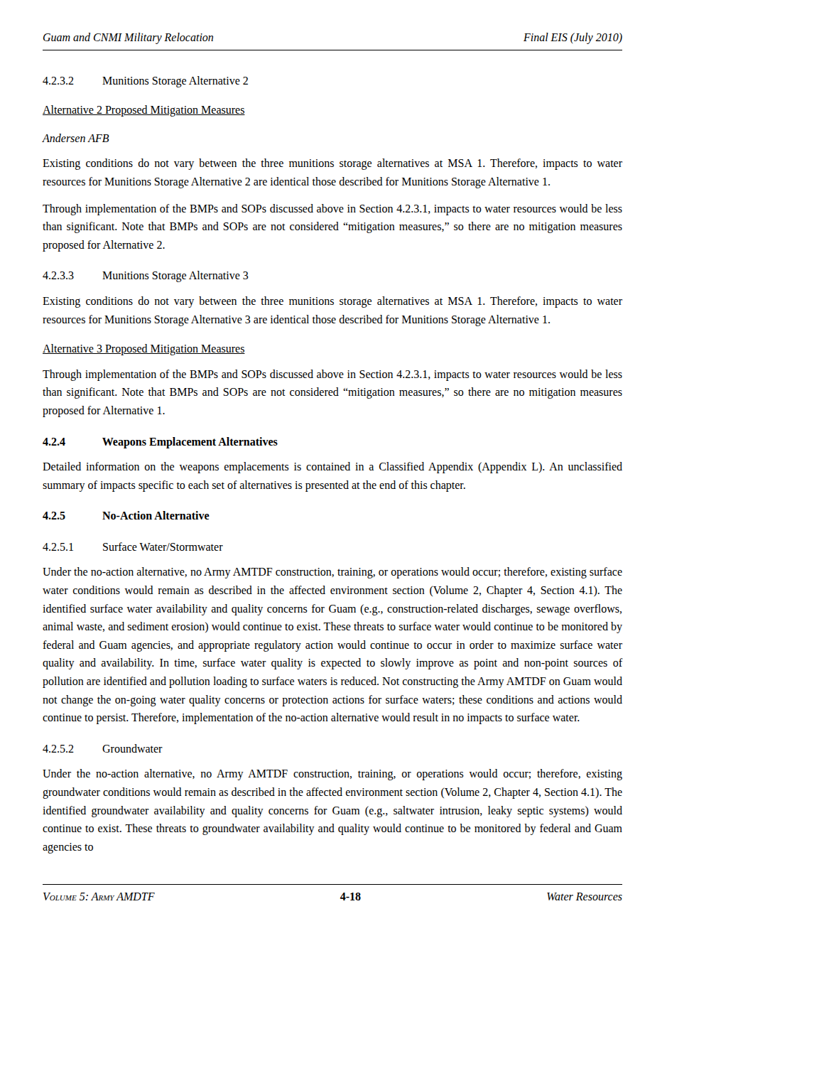Guam and CNMI Military Relocation Final EIS (July 2010)
4.2.3.2 Munitions Storage Alternative 2
Alternative 2 Proposed Mitigation Measures
Andersen AFB
Existing conditions do not vary between the three munitions storage alternatives at MSA 1. Therefore, impacts to water resources for Munitions Storage Alternative 2 are identical those described for Munitions Storage Alternative 1.
Through implementation of the BMPs and SOPs discussed above in Section 4.2.3.1, impacts to water resources would be less than significant. Note that BMPs and SOPs are not considered “mitigation measures,” so there are no mitigation measures proposed for Alternative 2.
4.2.3.3 Munitions Storage Alternative 3
Existing conditions do not vary between the three munitions storage alternatives at MSA 1. Therefore, impacts to water resources for Munitions Storage Alternative 3 are identical those described for Munitions Storage Alternative 1.
Alternative 3 Proposed Mitigation Measures
Through implementation of the BMPs and SOPs discussed above in Section 4.2.3.1, impacts to water resources would be less than significant. Note that BMPs and SOPs are not considered “mitigation measures,” so there are no mitigation measures proposed for Alternative 1.
4.2.4 Weapons Emplacement Alternatives
Detailed information on the weapons emplacements is contained in a Classified Appendix (Appendix L). An unclassified summary of impacts specific to each set of alternatives is presented at the end of this chapter.
4.2.5 No-Action Alternative
4.2.5.1 Surface Water/Stormwater
Under the no-action alternative, no Army AMTDF construction, training, or operations would occur; therefore, existing surface water conditions would remain as described in the affected environment section (Volume 2, Chapter 4, Section 4.1). The identified surface water availability and quality concerns for Guam (e.g., construction-related discharges, sewage overflows, animal waste, and sediment erosion) would continue to exist. These threats to surface water would continue to be monitored by federal and Guam agencies, and appropriate regulatory action would continue to occur in order to maximize surface water quality and availability. In time, surface water quality is expected to slowly improve as point and non-point sources of pollution are identified and pollution loading to surface waters is reduced. Not constructing the Army AMTDF on Guam would not change the on-going water quality concerns or protection actions for surface waters; these conditions and actions would continue to persist. Therefore, implementation of the no-action alternative would result in no impacts to surface water.
4.2.5.2 Groundwater
Under the no-action alternative, no Army AMTDF construction, training, or operations would occur; therefore, existing groundwater conditions would remain as described in the affected environment section (Volume 2, Chapter 4, Section 4.1). The identified groundwater availability and quality concerns for Guam (e.g., saltwater intrusion, leaky septic systems) would continue to exist. These threats to groundwater availability and quality would continue to be monitored by federal and Guam agencies to
Volume 5: Army AMDTF 4-18 Water Resources